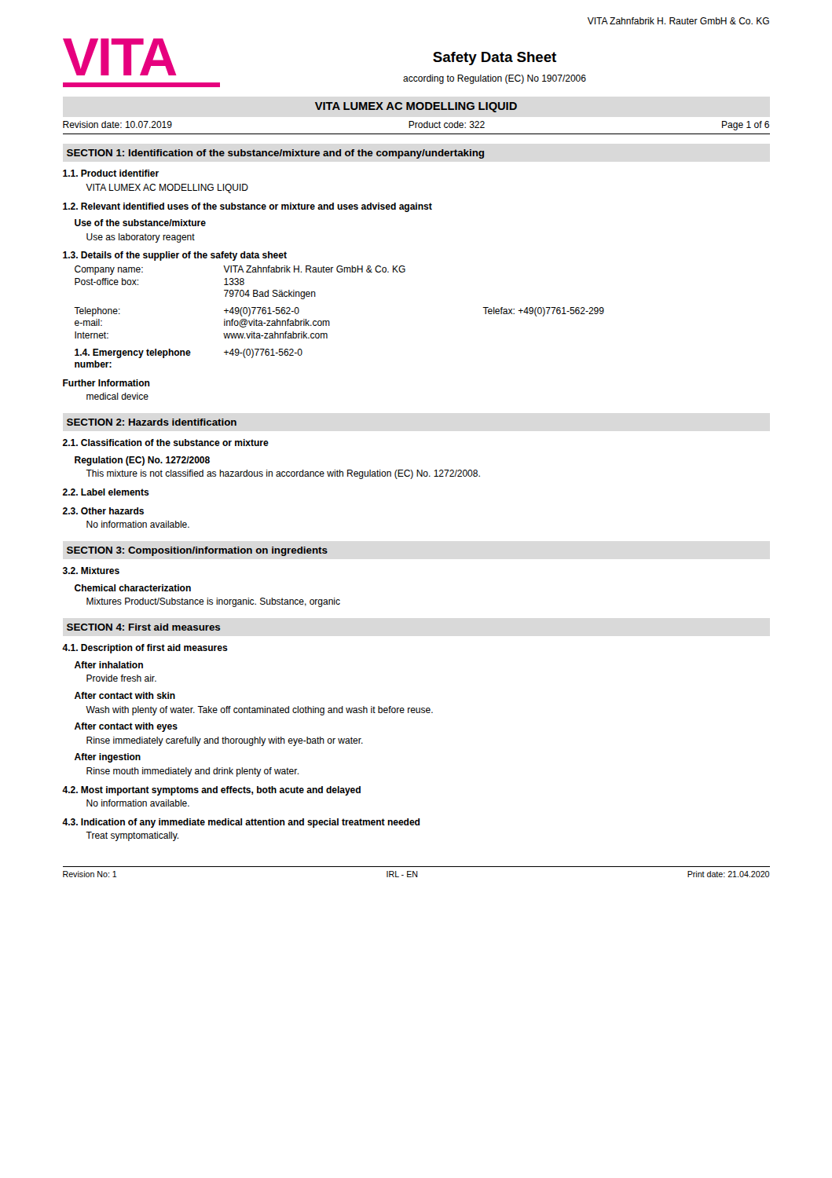VITA Zahnfabrik H. Rauter GmbH & Co. KG
VITA
Safety Data Sheet
according to Regulation (EC) No 1907/2006
VITA LUMEX AC MODELLING LIQUID
Revision date: 10.07.2019 Product code: 322 Page 1 of 6
SECTION 1: Identification of the substance/mixture and of the company/undertaking
1.1. Product identifier
VITA LUMEX AC MODELLING LIQUID
1.2. Relevant identified uses of the substance or mixture and uses advised against
Use of the substance/mixture
Use as laboratory reagent
1.3. Details of the supplier of the safety data sheet
| Company name: | VITA Zahnfabrik H. Rauter GmbH & Co. KG | |
| Post-office box: | 1338 | |
| | 79704 Bad Säckingen | |
| Telephone: | +49(0)7761-562-0 | Telefax: +49(0)7761-562-299 |
| e-mail: | info@vita-zahnfabrik.com | |
| Internet: | www.vita-zahnfabrik.com | |
| 1.4. Emergency telephone number: | +49-(0)7761-562-0 | |
Further Information
medical device
SECTION 2: Hazards identification
2.1. Classification of the substance or mixture
Regulation (EC) No. 1272/2008
This mixture is not classified as hazardous in accordance with Regulation (EC) No. 1272/2008.
2.2. Label elements
2.3. Other hazards
No information available.
SECTION 3: Composition/information on ingredients
3.2. Mixtures
Chemical characterization
Mixtures Product/Substance is inorganic. Substance, organic
SECTION 4: First aid measures
4.1. Description of first aid measures
After inhalation
Provide fresh air.
After contact with skin
Wash with plenty of water. Take off contaminated clothing and wash it before reuse.
After contact with eyes
Rinse immediately carefully and thoroughly with eye-bath or water.
After ingestion
Rinse mouth immediately and drink plenty of water.
4.2. Most important symptoms and effects, both acute and delayed
No information available.
4.3. Indication of any immediate medical attention and special treatment needed
Treat symptomatically.
Revision No: 1 IRL - EN Print date: 21.04.2020